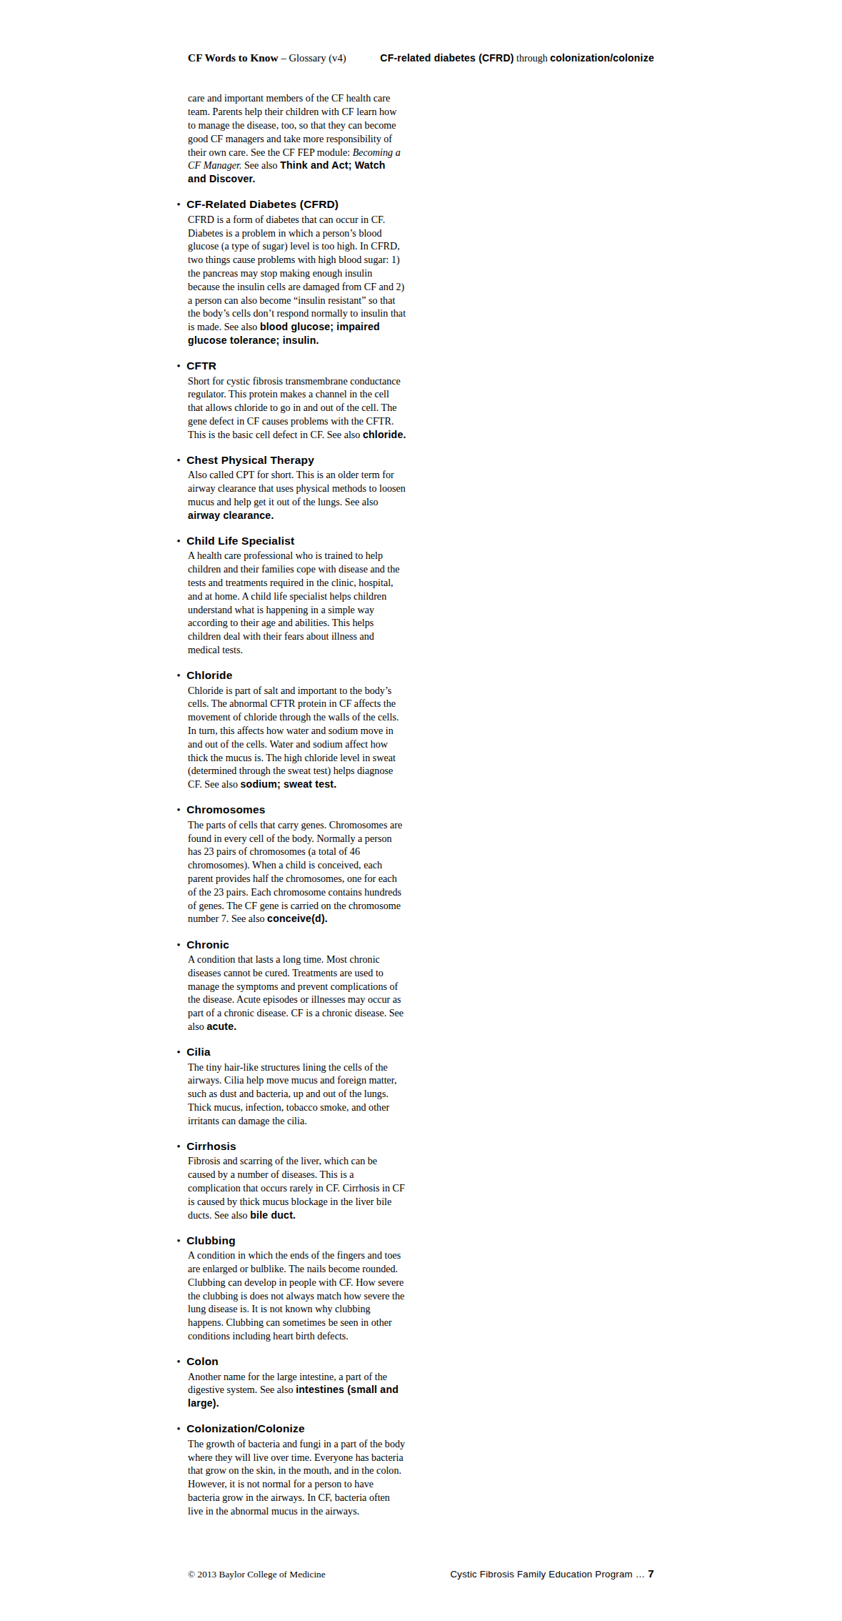CF Words to Know – Glossary (v4)
CF-related diabetes (CFRD) through colonization/colonize
care and important members of the CF health care team. Parents help their children with CF learn how to manage the disease, too, so that they can become good CF managers and take more responsibility of their own care. See the CF FEP module: Becoming a CF Manager. See also Think and Act; Watch and Discover.
CF-Related Diabetes (CFRD) CFRD is a form of diabetes that can occur in CF. Diabetes is a problem in which a person’s blood glucose (a type of sugar) level is too high. In CFRD, two things cause problems with high blood sugar: 1) the pancreas may stop making enough insulin because the insulin cells are damaged from CF and 2) a person can also become “insulin resistant” so that the body’s cells don’t respond normally to insulin that is made. See also blood glucose; impaired glucose tolerance; insulin.
CFTR Short for cystic fibrosis transmembrane conductance regulator. This protein makes a channel in the cell that allows chloride to go in and out of the cell. The gene defect in CF causes problems with the CFTR. This is the basic cell defect in CF. See also chloride.
Chest Physical Therapy Also called CPT for short. This is an older term for airway clearance that uses physical methods to loosen mucus and help get it out of the lungs. See also airway clearance.
Child Life Specialist A health care professional who is trained to help children and their families cope with disease and the tests and treatments required in the clinic, hospital, and at home. A child life specialist helps children understand what is happening in a simple way according to their age and abilities. This helps children deal with their fears about illness and medical tests.
Chloride Chloride is part of salt and important to the body’s cells. The abnormal CFTR protein in CF affects the movement of chloride through the walls of the cells. In turn, this affects how water and sodium move in and out of the cells. Water and sodium affect how thick the mucus is. The high chloride level in sweat (determined through the sweat test) helps diagnose CF. See also sodium; sweat test.
Chromosomes The parts of cells that carry genes. Chromosomes are found in every cell of the body. Normally a person has 23 pairs of chromosomes (a total of 46 chromosomes). When a child is conceived, each parent provides half the chromosomes, one for each of the 23 pairs. Each chromosome contains hundreds of genes. The CF gene is carried on the chromosome number 7. See also conceive(d).
Chronic A condition that lasts a long time. Most chronic diseases cannot be cured. Treatments are used to manage the symptoms and prevent complications of the disease. Acute episodes or illnesses may occur as part of a chronic disease. CF is a chronic disease. See also acute.
Cilia The tiny hair-like structures lining the cells of the airways. Cilia help move mucus and foreign matter, such as dust and bacteria, up and out of the lungs. Thick mucus, infection, tobacco smoke, and other irritants can damage the cilia.
Cirrhosis Fibrosis and scarring of the liver, which can be caused by a number of diseases. This is a complication that occurs rarely in CF. Cirrhosis in CF is caused by thick mucus blockage in the liver bile ducts. See also bile duct.
Clubbing A condition in which the ends of the fingers and toes are enlarged or bulblike. The nails become rounded. Clubbing can develop in people with CF. How severe the clubbing is does not always match how severe the lung disease is. It is not known why clubbing happens. Clubbing can sometimes be seen in other conditions including heart birth defects.
Colon Another name for the large intestine, a part of the digestive system. See also intestines (small and large).
Colonization/Colonize The growth of bacteria and fungi in a part of the body where they will live over time. Everyone has bacteria that grow on the skin, in the mouth, and in the colon. However, it is not normal for a person to have bacteria grow in the airways. In CF, bacteria often live in the abnormal mucus in the airways.
© 2013 Baylor College of Medicine
Cystic Fibrosis Family Education Program … 7